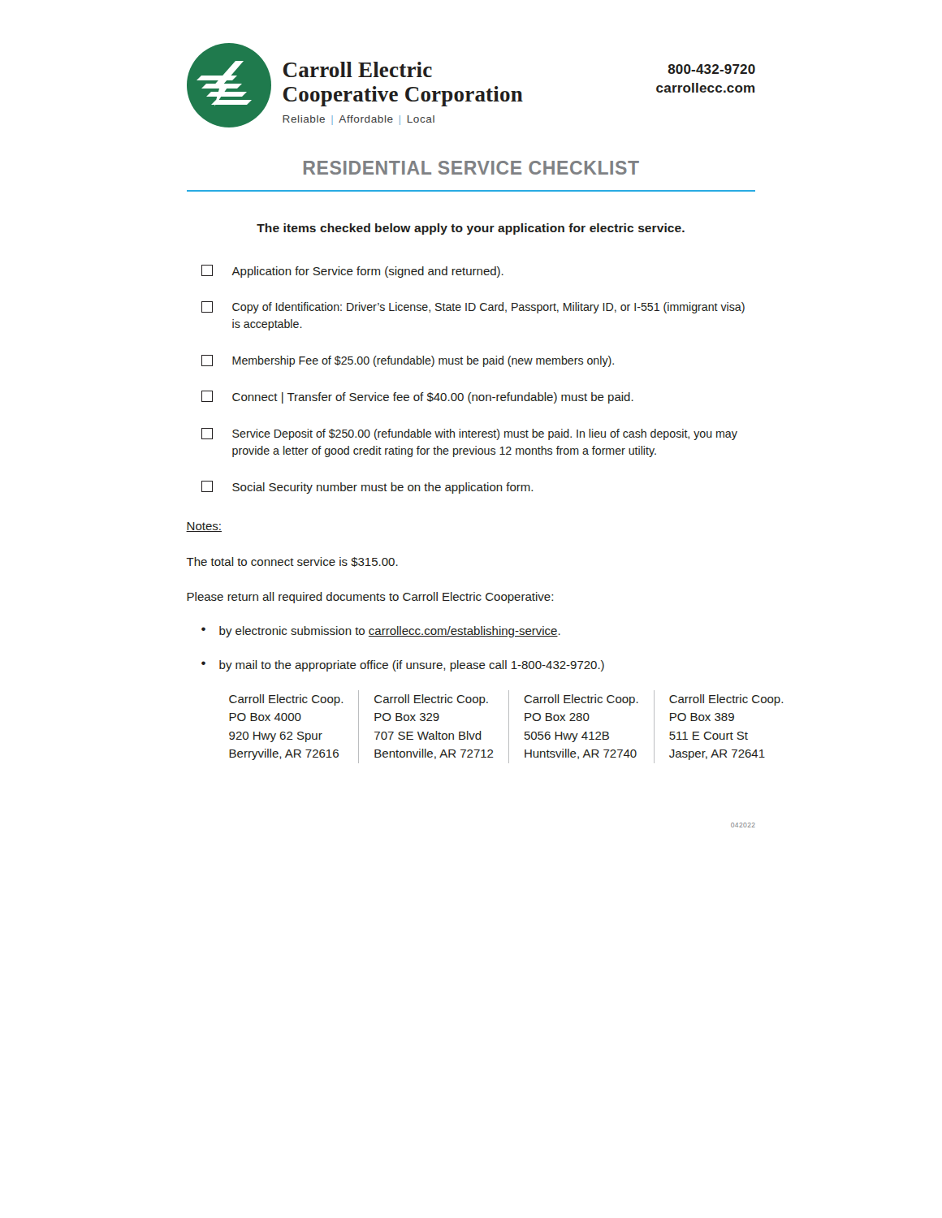Carroll Electric
Cooperative Corporation
Reliable|Affordable|Local
800-432-9720
carrollecc.com
RESIDENTIAL SERVICE CHECKLIST
The items checked below apply to your application for electric service.
Application for Service form (signed and returned).
Copy of Identification: Driver’s License, State ID Card, Passport, Military ID, or I-551 (immigrant visa) is acceptable.
Membership Fee of $25.00 (refundable) must be paid (new members only).
Connect | Transfer of Service fee of $40.00 (non-refundable) must be paid.
Service Deposit of $250.00 (refundable with interest) must be paid. In lieu of cash deposit, you may provide a letter of good credit rating for the previous 12 months from a former utility.
Social Security number must be on the application form.
Notes:
The total to connect service is $315.00.
Please return all required documents to Carroll Electric Cooperative:
by electronic submission to carrollecc.com/establishing-service.
by mail to the appropriate office (if unsure, please call 1-800-432-9720.)
Carroll Electric Coop.
PO Box 4000
920 Hwy 62 Spur
Berryville, AR 72616
Carroll Electric Coop.
PO Box 329
707 SE Walton Blvd
Bentonville, AR 72712
Carroll Electric Coop.
PO Box 280
5056 Hwy 412B
Huntsville, AR 72740
Carroll Electric Coop.
PO Box 389
511 E Court St
Jasper, AR 72641
042022